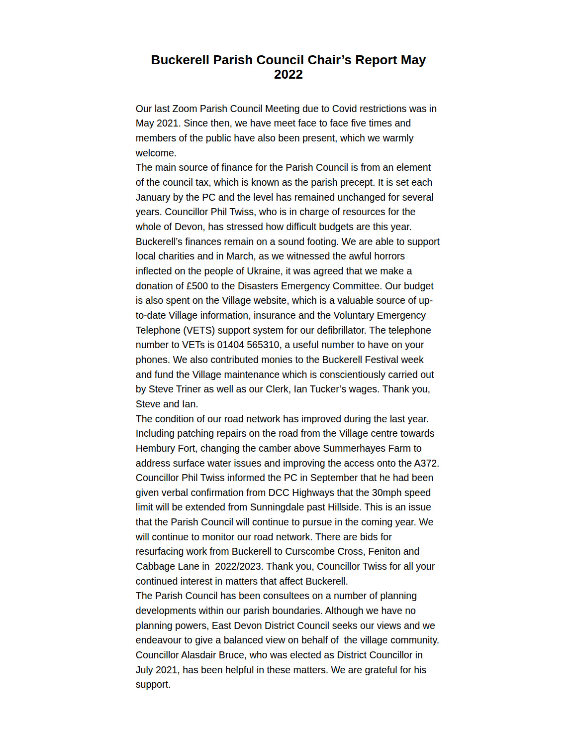Buckerell Parish Council Chair’s Report May 2022
Our last Zoom Parish Council Meeting due to Covid restrictions was in May 2021. Since then, we have meet face to face five times and members of the public have also been present, which we warmly welcome.
The main source of finance for the Parish Council is from an element of the council tax, which is known as the parish precept. It is set each January by the PC and the level has remained unchanged for several years. Councillor Phil Twiss, who is in charge of resources for the whole of Devon, has stressed how difficult budgets are this year. Buckerell’s finances remain on a sound footing. We are able to support local charities and in March, as we witnessed the awful horrors inflected on the people of Ukraine, it was agreed that we make a donation of £500 to the Disasters Emergency Committee. Our budget is also spent on the Village website, which is a valuable source of up-to-date Village information, insurance and the Voluntary Emergency Telephone (VETS) support system for our defibrillator. The telephone number to VETs is 01404 565310, a useful number to have on your phones. We also contributed monies to the Buckerell Festival week and fund the Village maintenance which is conscientiously carried out by Steve Triner as well as our Clerk, Ian Tucker’s wages. Thank you, Steve and Ian.
The condition of our road network has improved during the last year. Including patching repairs on the road from the Village centre towards Hembury Fort, changing the camber above Summerhayes Farm to address surface water issues and improving the access onto the A372. Councillor Phil Twiss informed the PC in September that he had been given verbal confirmation from DCC Highways that the 30mph speed limit will be extended from Sunningdale past Hillside. This is an issue that the Parish Council will continue to pursue in the coming year. We will continue to monitor our road network. There are bids for resurfacing work from Buckerell to Curscombe Cross, Feniton and Cabbage Lane in 2022/2023. Thank you, Councillor Twiss for all your continued interest in matters that affect Buckerell.
The Parish Council has been consultees on a number of planning developments within our parish boundaries. Although we have no planning powers, East Devon District Council seeks our views and we endeavour to give a balanced view on behalf of the village community. Councillor Alasdair Bruce, who was elected as District Councillor in July 2021, has been helpful in these matters. We are grateful for his support.